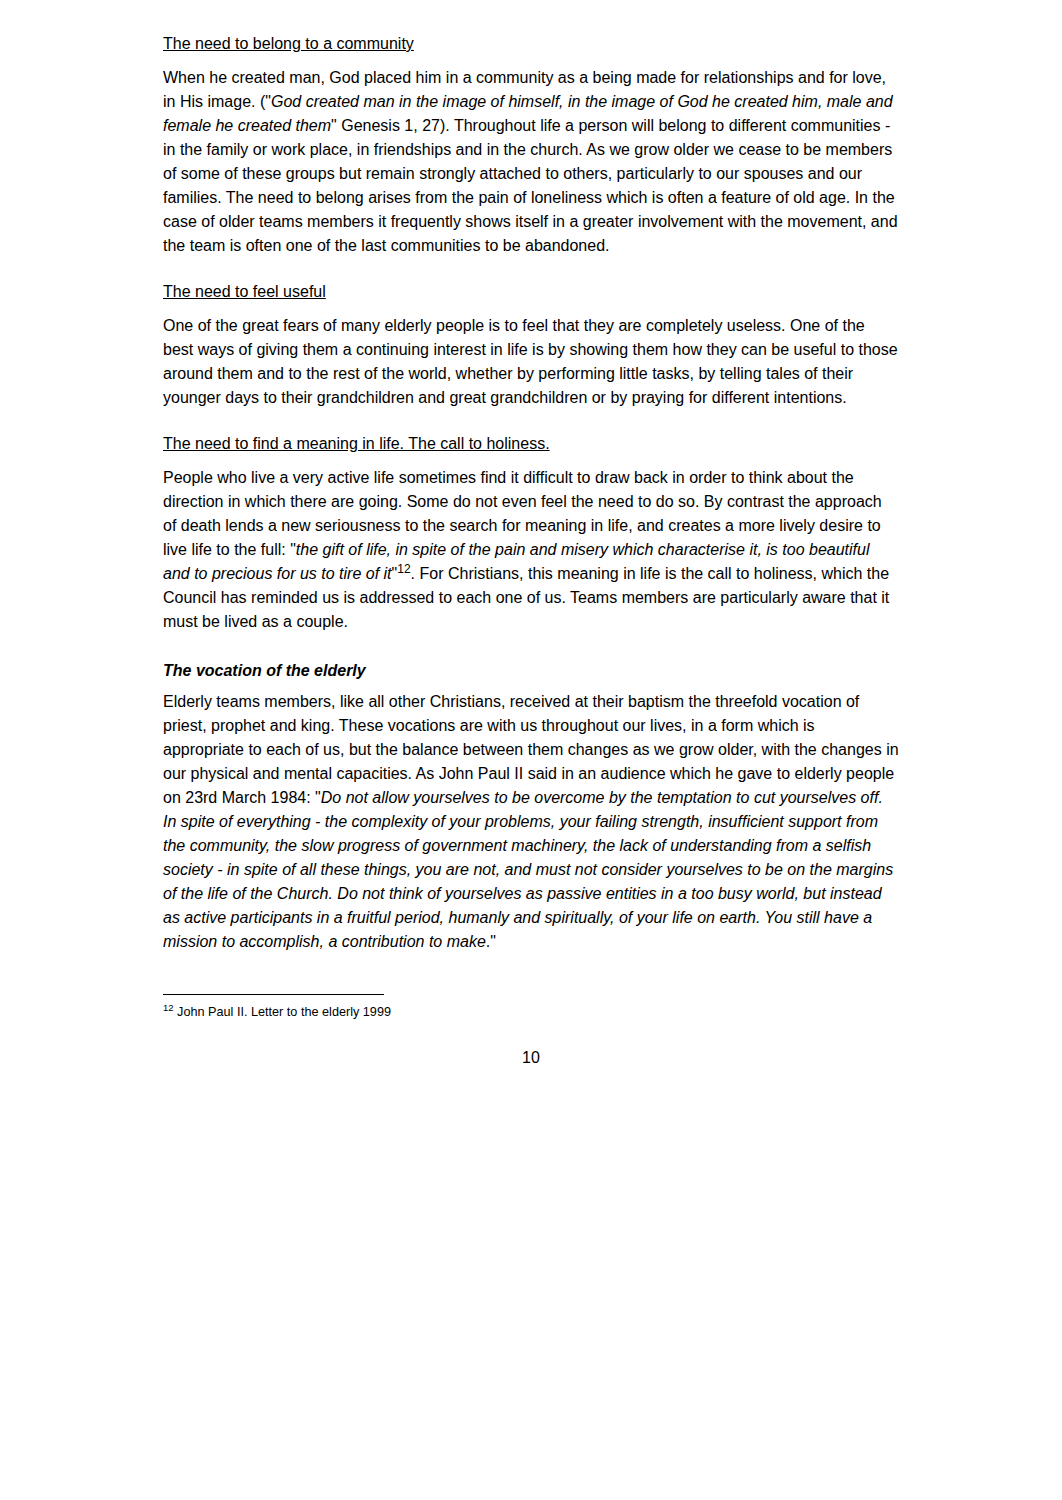The need to belong to a community
When he created man, God placed him in a community as a being made for relationships and for love, in His image. ("God created man in the image of himself, in the image of God he created him, male and female he created them" Genesis 1, 27). Throughout life a person will belong to different communities - in the family or work place, in friendships and in the church. As we grow older we cease to be members of some of these groups but remain strongly attached to others, particularly to our spouses and our families. The need to belong arises from the pain of loneliness which is often a feature of old age. In the case of older teams members it frequently shows itself in a greater involvement with the movement, and the team is often one of the last communities to be abandoned.
The need to feel useful
One of the great fears of many elderly people is to feel that they are completely useless. One of the best ways of giving them a continuing interest in life is by showing them how they can be useful to those around them and to the rest of the world, whether by performing little tasks, by telling tales of their younger days to their grandchildren and great grandchildren or by praying for different intentions.
The need to find a meaning in life. The call to holiness.
People who live a very active life sometimes find it difficult to draw back in order to think about the direction in which there are going. Some do not even feel the need to do so. By contrast the approach of death lends a new seriousness to the search for meaning in life, and creates a more lively desire to live life to the full: "the gift of life, in spite of the pain and misery which characterise it, is too beautiful and to precious for us to tire of it"12. For Christians, this meaning in life is the call to holiness, which the Council has reminded us is addressed to each one of us. Teams members are particularly aware that it must be lived as a couple.
The vocation of the elderly
Elderly teams members, like all other Christians, received at their baptism the threefold vocation of priest, prophet and king. These vocations are with us throughout our lives, in a form which is appropriate to each of us, but the balance between them changes as we grow older, with the changes in our physical and mental capacities. As John Paul II said in an audience which he gave to elderly people on 23rd March 1984: "Do not allow yourselves to be overcome by the temptation to cut yourselves off. In spite of everything - the complexity of your problems, your failing strength, insufficient support from the community, the slow progress of government machinery, the lack of understanding from a selfish society - in spite of all these things, you are not, and must not consider yourselves to be on the margins of the life of the Church. Do not think of yourselves as passive entities in a too busy world, but instead as active participants in a fruitful period, humanly and spiritually, of your life on earth. You still have a mission to accomplish, a contribution to make."
12 John Paul II. Letter to the elderly 1999
10